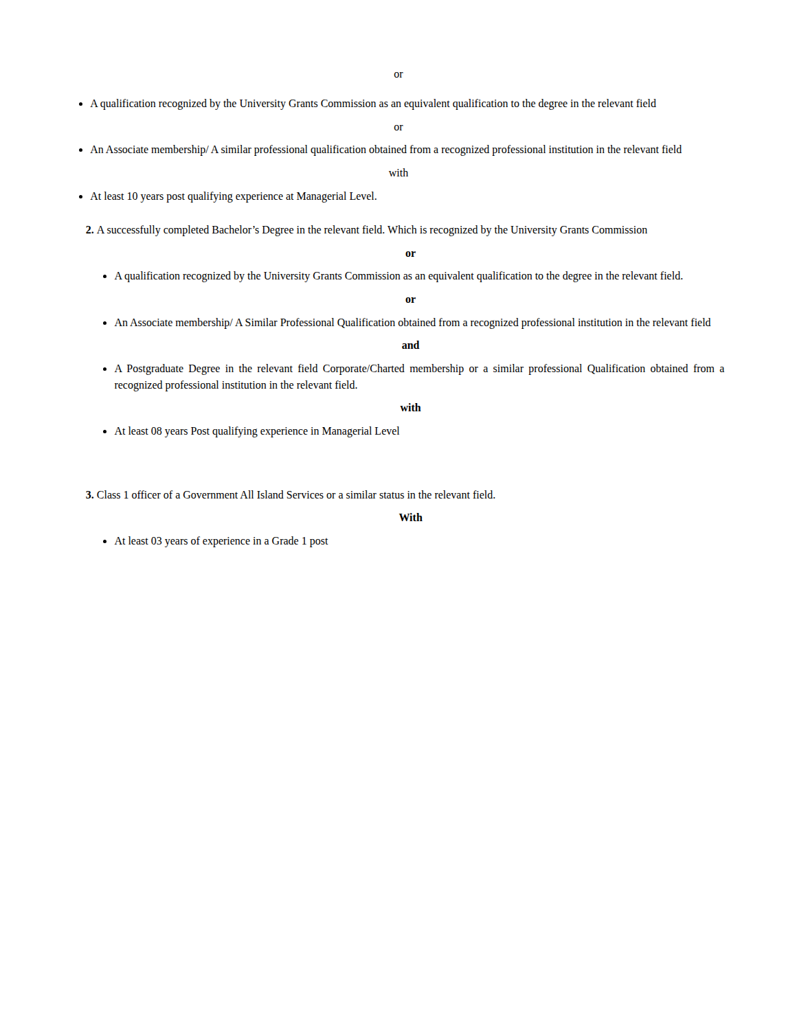or
A qualification recognized by the University Grants Commission as an equivalent qualification to the degree in the relevant field
or
An Associate membership/ A similar professional qualification obtained from a recognized professional institution in the relevant field
with
At least 10 years post qualifying experience at Managerial Level.
A successfully completed Bachelor’s Degree in the relevant field. Which is recognized by the University Grants Commission
or
A qualification recognized by the University Grants Commission as an equivalent qualification to the degree in the relevant field.
or
An Associate membership/ A Similar Professional Qualification obtained from a recognized professional institution in the relevant field
and
A Postgraduate Degree in the relevant field Corporate/Charted membership or a similar professional Qualification obtained from a recognized professional institution in the relevant field.
with
At least 08 years Post qualifying experience in Managerial Level
Class 1 officer of a Government All Island Services or a similar status in the relevant field.
With
At least 03 years of experience in a Grade 1 post